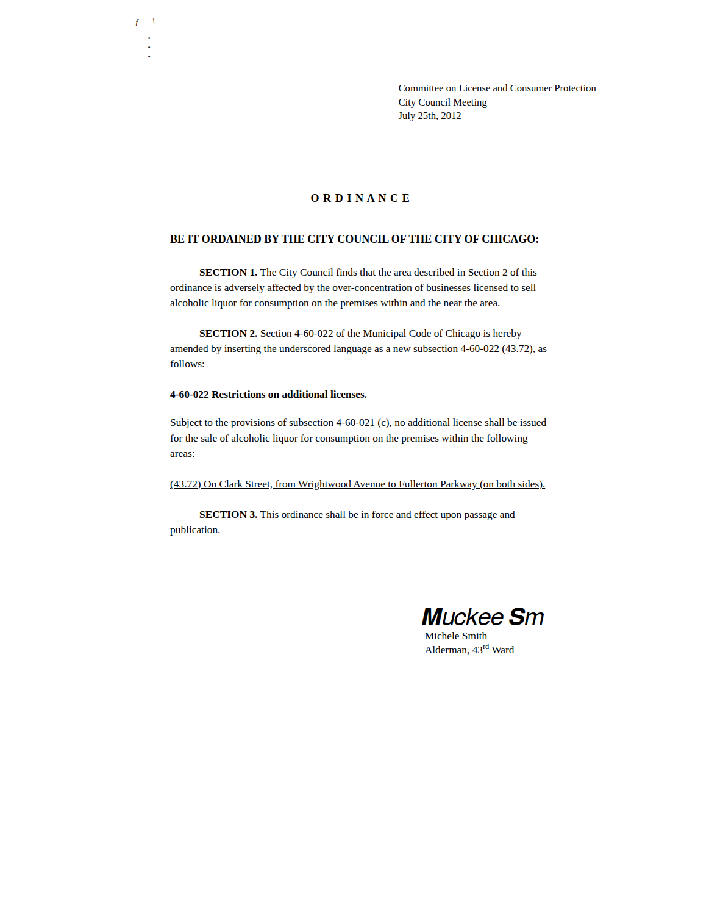ƒ\ •
•
•
Committee on License and Consumer Protection
City Council Meeting
July 25th, 2012
O R D I N A N C E
BE IT ORDAINED BY THE CITY COUNCIL OF THE CITY OF CHICAGO:
SECTION 1. The City Council finds that the area described in Section 2 of this ordinance is adversely affected by the over-concentration of businesses licensed to sell alcoholic liquor for consumption on the premises within and the near the area.
SECTION 2. Section 4-60-022 of the Municipal Code of Chicago is hereby amended by inserting the underscored language as a new subsection 4-60-022 (43.72), as follows:
4-60-022 Restrictions on additional licenses.
Subject to the provisions of subsection 4-60-021 (c), no additional license shall be issued for the sale of alcoholic liquor for consumption on the premises within the following areas:
(43.72) On Clark Street, from Wrightwood Avenue to Fullerton Parkway (on both sides).
SECTION 3. This ordinance shall be in force and effect upon passage and publication.
𝑴𝑢𝑐𝑘𝑒𝑒 𝑺𝑚
Michele Smith
Alderman, 43rd Ward